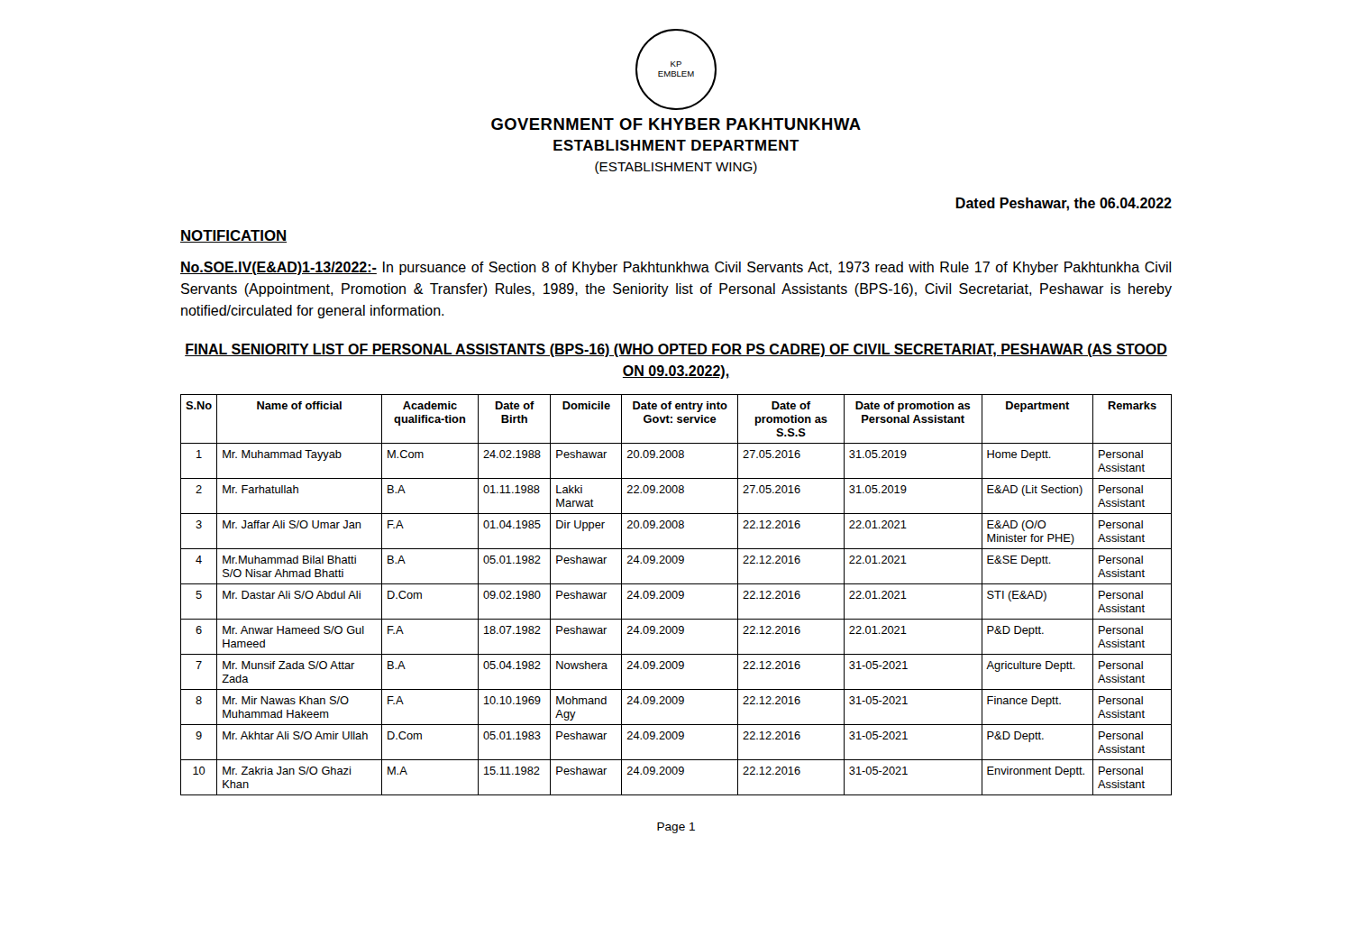KP
EMBLEM
GOVERNMENT OF KHYBER PAKHTUNKHWA
ESTABLISHMENT DEPARTMENT
(ESTABLISHMENT WING)
Dated Peshawar, the 06.04.2022
NOTIFICATION
No.SOE.IV(E&AD)1-13/2022:- In pursuance of Section 8 of Khyber Pakhtunkhwa Civil Servants Act, 1973 read with Rule 17 of Khyber Pakhtunkha Civil Servants (Appointment, Promotion & Transfer) Rules, 1989, the Seniority list of Personal Assistants (BPS-16), Civil Secretariat, Peshawar is hereby notified/circulated for general information.
FINAL SENIORITY LIST OF PERSONAL ASSISTANTS (BPS-16) (WHO OPTED FOR PS CADRE) OF CIVIL SECRETARIAT, PESHAWAR (AS STOOD ON 09.03.2022),
| S.No | Name of official | Academic qualifica-tion | Date of Birth | Domicile | Date of entry into Govt: service | Date of promotion as S.S.S | Date of promotion as Personal Assistant | Department | Remarks |
| --- | --- | --- | --- | --- | --- | --- | --- | --- | --- |
| 1 | Mr. Muhammad Tayyab | M.Com | 24.02.1988 | Peshawar | 20.09.2008 | 27.05.2016 | 31.05.2019 | Home Deptt. | Personal Assistant |
| 2 | Mr. Farhatullah | B.A | 01.11.1988 | Lakki Marwat | 22.09.2008 | 27.05.2016 | 31.05.2019 | E&AD (Lit Section) | Personal Assistant |
| 3 | Mr. Jaffar Ali S/O Umar Jan | F.A | 01.04.1985 | Dir Upper | 20.09.2008 | 22.12.2016 | 22.01.2021 | E&AD (O/O Minister for PHE) | Personal Assistant |
| 4 | Mr.Muhammad Bilal Bhatti S/O Nisar Ahmad Bhatti | B.A | 05.01.1982 | Peshawar | 24.09.2009 | 22.12.2016 | 22.01.2021 | E&SE Deptt. | Personal Assistant |
| 5 | Mr. Dastar Ali S/O Abdul Ali | D.Com | 09.02.1980 | Peshawar | 24.09.2009 | 22.12.2016 | 22.01.2021 | STI (E&AD) | Personal Assistant |
| 6 | Mr. Anwar Hameed S/O Gul Hameed | F.A | 18.07.1982 | Peshawar | 24.09.2009 | 22.12.2016 | 22.01.2021 | P&D Deptt. | Personal Assistant |
| 7 | Mr. Munsif Zada S/O Attar Zada | B.A | 05.04.1982 | Nowshera | 24.09.2009 | 22.12.2016 | 31-05-2021 | Agriculture Deptt. | Personal Assistant |
| 8 | Mr. Mir Nawas Khan S/O Muhammad Hakeem | F.A | 10.10.1969 | Mohmand Agy | 24.09.2009 | 22.12.2016 | 31-05-2021 | Finance Deptt. | Personal Assistant |
| 9 | Mr. Akhtar Ali S/O Amir Ullah | D.Com | 05.01.1983 | Peshawar | 24.09.2009 | 22.12.2016 | 31-05-2021 | P&D Deptt. | Personal Assistant |
| 10 | Mr. Zakria Jan S/O Ghazi Khan | M.A | 15.11.1982 | Peshawar | 24.09.2009 | 22.12.2016 | 31-05-2021 | Environment Deptt. | Personal Assistant |
Page 1